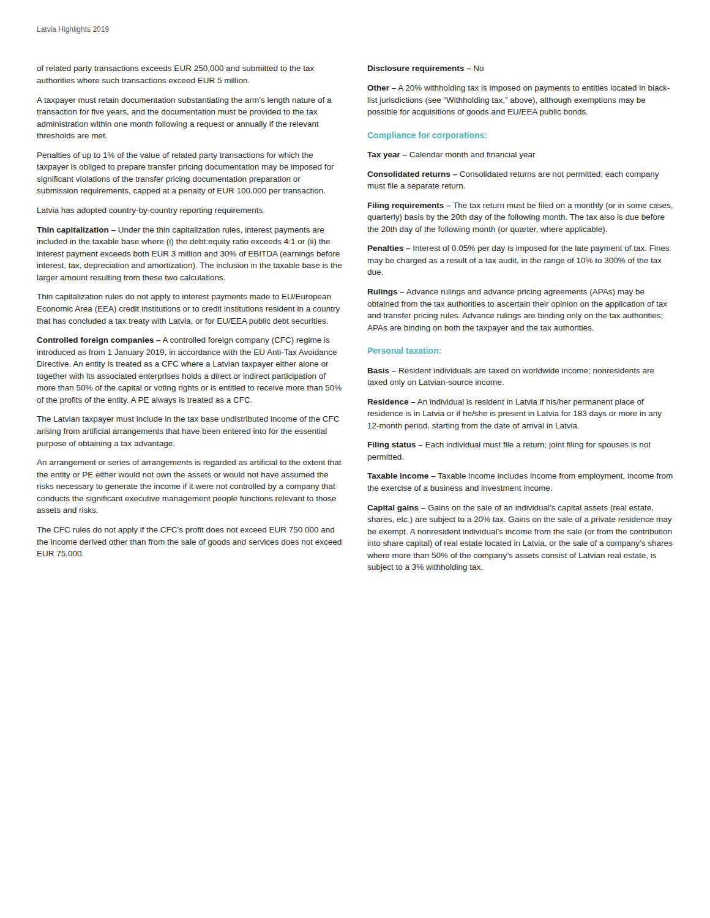Latvia Highlights 2019
of related party transactions exceeds EUR 250,000 and submitted to the tax authorities where such transactions exceed EUR 5 million.
A taxpayer must retain documentation substantiating the arm’s length nature of a transaction for five years, and the documentation must be provided to the tax administration within one month following a request or annually if the relevant thresholds are met.
Penalties of up to 1% of the value of related party transactions for which the taxpayer is obliged to prepare transfer pricing documentation may be imposed for significant violations of the transfer pricing documentation preparation or submission requirements, capped at a penalty of EUR 100,000 per transaction.
Latvia has adopted country-by-country reporting requirements.
Thin capitalization – Under the thin capitalization rules, interest payments are included in the taxable base where (i) the debt:equity ratio exceeds 4:1 or (ii) the interest payment exceeds both EUR 3 million and 30% of EBITDA (earnings before interest, tax, depreciation and amortization). The inclusion in the taxable base is the larger amount resulting from these two calculations.
Thin capitalization rules do not apply to interest payments made to EU/European Economic Area (EEA) credit institutions or to credit institutions resident in a country that has concluded a tax treaty with Latvia, or for EU/EEA public debt securities.
Controlled foreign companies – A controlled foreign company (CFC) regime is introduced as from 1 January 2019, in accordance with the EU Anti-Tax Avoidance Directive. An entity is treated as a CFC where a Latvian taxpayer either alone or together with its associated enterprises holds a direct or indirect participation of more than 50% of the capital or voting rights or is entitled to receive more than 50% of the profits of the entity. A PE always is treated as a CFC.
The Latvian taxpayer must include in the tax base undistributed income of the CFC arising from artificial arrangements that have been entered into for the essential purpose of obtaining a tax advantage.
An arrangement or series of arrangements is regarded as artificial to the extent that the entity or PE either would not own the assets or would not have assumed the risks necessary to generate the income if it were not controlled by a company that conducts the significant executive management people functions relevant to those assets and risks.
The CFC rules do not apply if the CFC’s profit does not exceed EUR 750 000 and the income derived other than from the sale of goods and services does not exceed EUR 75,000.
Disclosure requirements – No
Other – A 20% withholding tax is imposed on payments to entities located in black-list jurisdictions (see “Withholding tax,” above), although exemptions may be possible for acquisitions of goods and EU/EEA public bonds.
Compliance for corporations:
Tax year – Calendar month and financial year
Consolidated returns – Consolidated returns are not permitted; each company must file a separate return.
Filing requirements – The tax return must be filed on a monthly (or in some cases, quarterly) basis by the 20th day of the following month. The tax also is due before the 20th day of the following month (or quarter, where applicable).
Penalties – Interest of 0.05% per day is imposed for the late payment of tax. Fines may be charged as a result of a tax audit, in the range of 10% to 300% of the tax due.
Rulings – Advance rulings and advance pricing agreements (APAs) may be obtained from the tax authorities to ascertain their opinion on the application of tax and transfer pricing rules. Advance rulings are binding only on the tax authorities; APAs are binding on both the taxpayer and the tax authorities.
Personal taxation:
Basis – Resident individuals are taxed on worldwide income; nonresidents are taxed only on Latvian-source income.
Residence – An individual is resident in Latvia if his/her permanent place of residence is in Latvia or if he/she is present in Latvia for 183 days or more in any 12-month period, starting from the date of arrival in Latvia.
Filing status – Each individual must file a return; joint filing for spouses is not permitted.
Taxable income – Taxable income includes income from employment, income from the exercise of a business and investment income.
Capital gains – Gains on the sale of an individual’s capital assets (real estate, shares, etc.) are subject to a 20% tax. Gains on the sale of a private residence may be exempt. A nonresident individual’s income from the sale (or from the contribution into share capital) of real estate located in Latvia, or the sale of a company’s shares where more than 50% of the company’s assets consist of Latvian real estate, is subject to a 3% withholding tax.